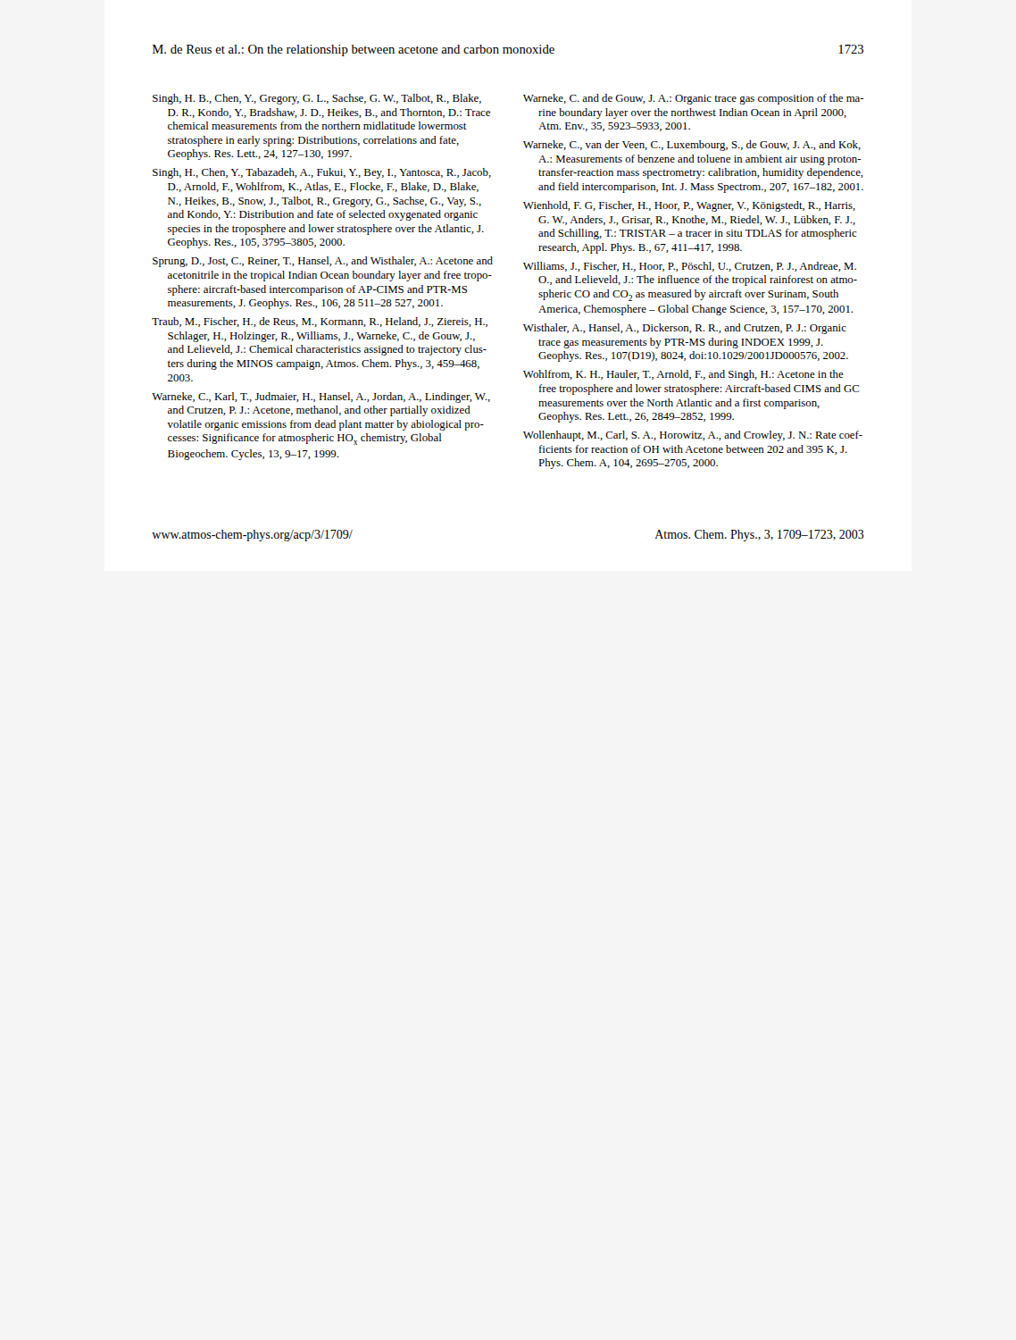M. de Reus et al.: On the relationship between acetone and carbon monoxide 1723
Singh, H. B., Chen, Y., Gregory, G. L., Sachse, G. W., Talbot, R., Blake, D. R., Kondo, Y., Bradshaw, J. D., Heikes, B., and Thornton, D.: Trace chemical measurements from the northern midlatitude lowermost stratosphere in early spring: Distributions, correlations and fate, Geophys. Res. Lett., 24, 127–130, 1997.
Singh, H., Chen, Y., Tabazadeh, A., Fukui, Y., Bey, I., Yantosca, R., Jacob, D., Arnold, F., Wohlfrom, K., Atlas, E., Flocke, F., Blake, D., Blake, N., Heikes, B., Snow, J., Talbot, R., Gregory, G., Sachse, G., Vay, S., and Kondo, Y.: Distribution and fate of selected oxygenated organic species in the troposphere and lower stratosphere over the Atlantic, J. Geophys. Res., 105, 3795–3805, 2000.
Sprung, D., Jost, C., Reiner, T., Hansel, A., and Wisthaler, A.: Acetone and acetonitrile in the tropical Indian Ocean boundary layer and free troposphere: aircraft-based intercomparison of AP-CIMS and PTR-MS measurements, J. Geophys. Res., 106, 28 511–28 527, 2001.
Traub, M., Fischer, H., de Reus, M., Kormann, R., Heland, J., Ziereis, H., Schlager, H., Holzinger, R., Williams, J., Warneke, C., de Gouw, J., and Lelieveld, J.: Chemical characteristics assigned to trajectory clusters during the MINOS campaign, Atmos. Chem. Phys., 3, 459–468, 2003.
Warneke, C., Karl, T., Judmaier, H., Hansel, A., Jordan, A., Lindinger, W., and Crutzen, P. J.: Acetone, methanol, and other partially oxidized volatile organic emissions from dead plant matter by abiological processes: Significance for atmospheric HOx chemistry, Global Biogeochem. Cycles, 13, 9–17, 1999.
Warneke, C. and de Gouw, J. A.: Organic trace gas composition of the marine boundary layer over the northwest Indian Ocean in April 2000, Atm. Env., 35, 5923–5933, 2001.
Warneke, C., van der Veen, C., Luxembourg, S., de Gouw, J. A., and Kok, A.: Measurements of benzene and toluene in ambient air using proton-transfer-reaction mass spectrometry: calibration, humidity dependence, and field intercomparison, Int. J. Mass Spectrom., 207, 167–182, 2001.
Wienhold, F. G, Fischer, H., Hoor, P., Wagner, V., Königstedt, R., Harris, G. W., Anders, J., Grisar, R., Knothe, M., Riedel, W. J., Lübken, F. J., and Schilling, T.: TRISTAR – a tracer in situ TDLAS for atmospheric research, Appl. Phys. B., 67, 411–417, 1998.
Williams, J., Fischer, H., Hoor, P., Pöschl, U., Crutzen, P. J., Andreae, M. O., and Lelieveld, J.: The influence of the tropical rainforest on atmospheric CO and CO2 as measured by aircraft over Surinam, South America, Chemosphere – Global Change Science, 3, 157–170, 2001.
Wisthaler, A., Hansel, A., Dickerson, R. R., and Crutzen, P. J.: Organic trace gas measurements by PTR-MS during INDOEX 1999, J. Geophys. Res., 107(D19), 8024, doi:10.1029/2001JD000576, 2002.
Wohlfrom, K. H., Hauler, T., Arnold, F., and Singh, H.: Acetone in the free troposphere and lower stratosphere: Aircraft-based CIMS and GC measurements over the North Atlantic and a first comparison, Geophys. Res. Lett., 26, 2849–2852, 1999.
Wollenhaupt, M., Carl, S. A., Horowitz, A., and Crowley, J. N.: Rate coefficients for reaction of OH with Acetone between 202 and 395 K, J. Phys. Chem. A, 104, 2695–2705, 2000.
www.atmos-chem-phys.org/acp/3/1709/ Atmos. Chem. Phys., 3, 1709–1723, 2003